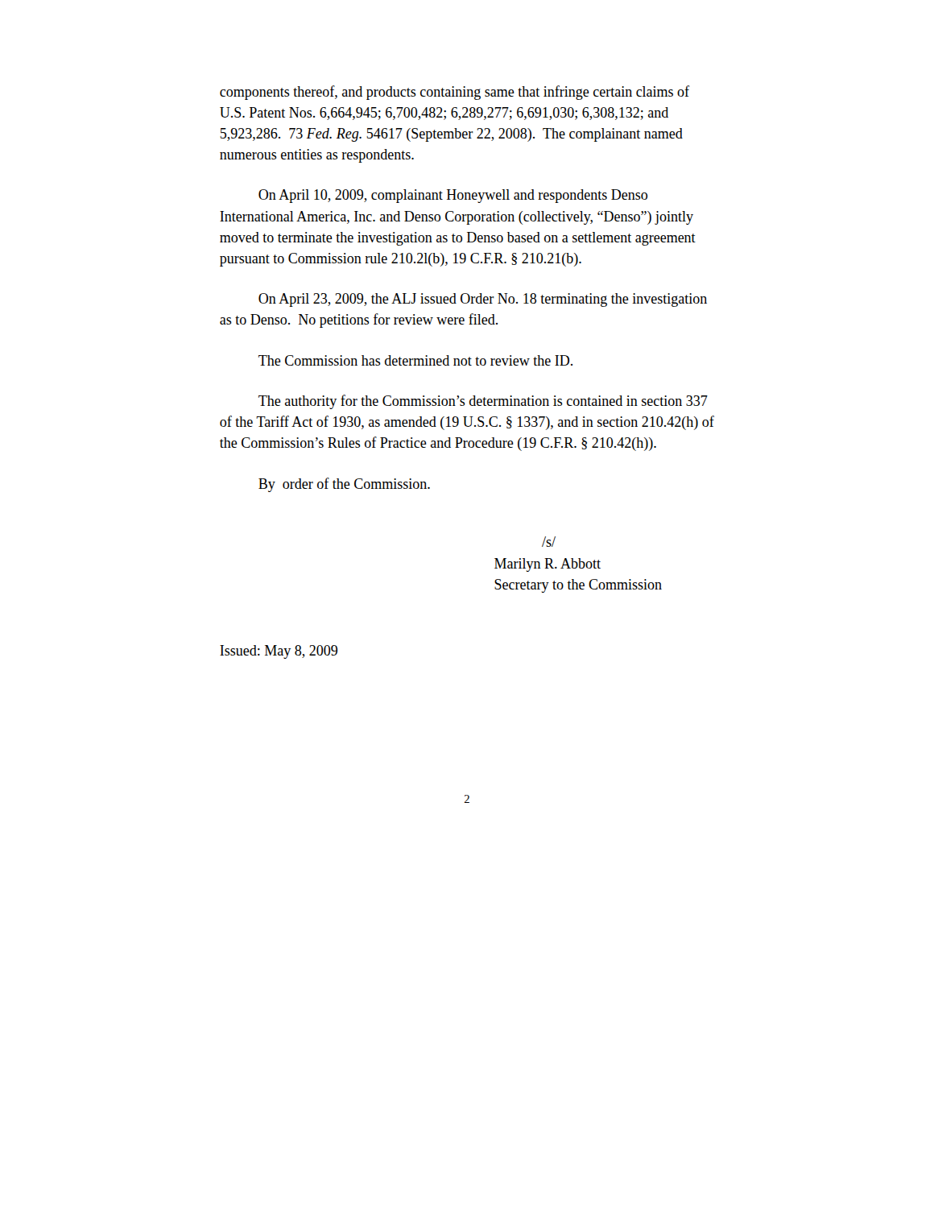components thereof, and products containing same that infringe certain claims of U.S. Patent Nos. 6,664,945; 6,700,482; 6,289,277; 6,691,030; 6,308,132; and 5,923,286. 73 Fed. Reg. 54617 (September 22, 2008). The complainant named numerous entities as respondents.
On April 10, 2009, complainant Honeywell and respondents Denso International America, Inc. and Denso Corporation (collectively, “Denso”) jointly moved to terminate the investigation as to Denso based on a settlement agreement pursuant to Commission rule 210.2l(b), 19 C.F.R. § 210.21(b).
On April 23, 2009, the ALJ issued Order No. 18 terminating the investigation as to Denso. No petitions for review were filed.
The Commission has determined not to review the ID.
The authority for the Commission’s determination is contained in section 337 of the Tariff Act of 1930, as amended (19 U.S.C. § 1337), and in section 210.42(h) of the Commission’s Rules of Practice and Procedure (19 C.F.R. § 210.42(h)).
By order of the Commission.
/s/
Marilyn R. Abbott
Secretary to the Commission
Issued: May 8, 2009
2